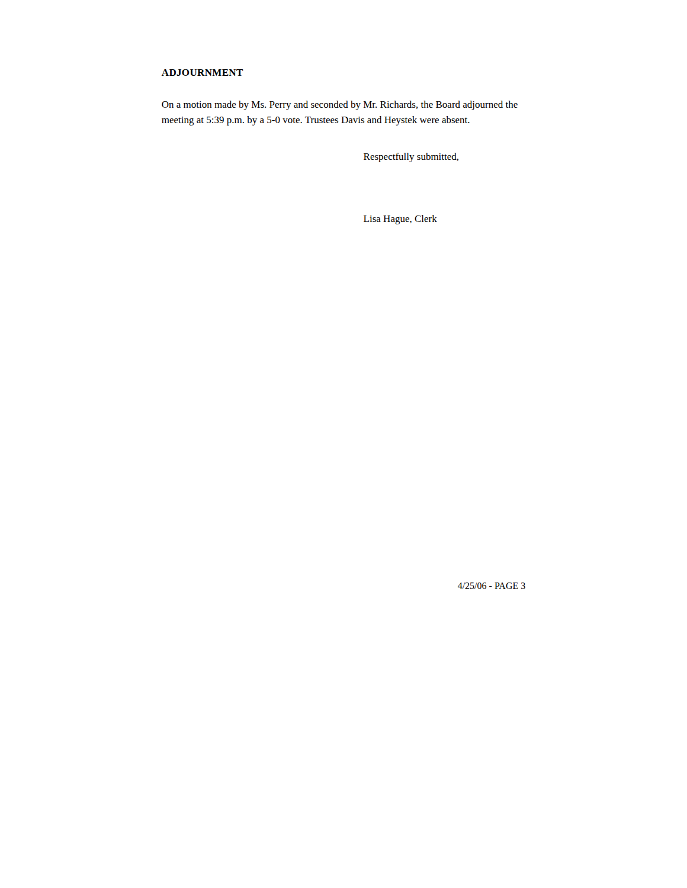Adjournment
On a motion made by Ms. Perry and seconded by Mr. Richards, the Board adjourned the meeting at 5:39 p.m. by a 5-0 vote. Trustees Davis and Heystek were absent.
Respectfully submitted,
Lisa Hague, Clerk
4/25/06 - PAGE 3